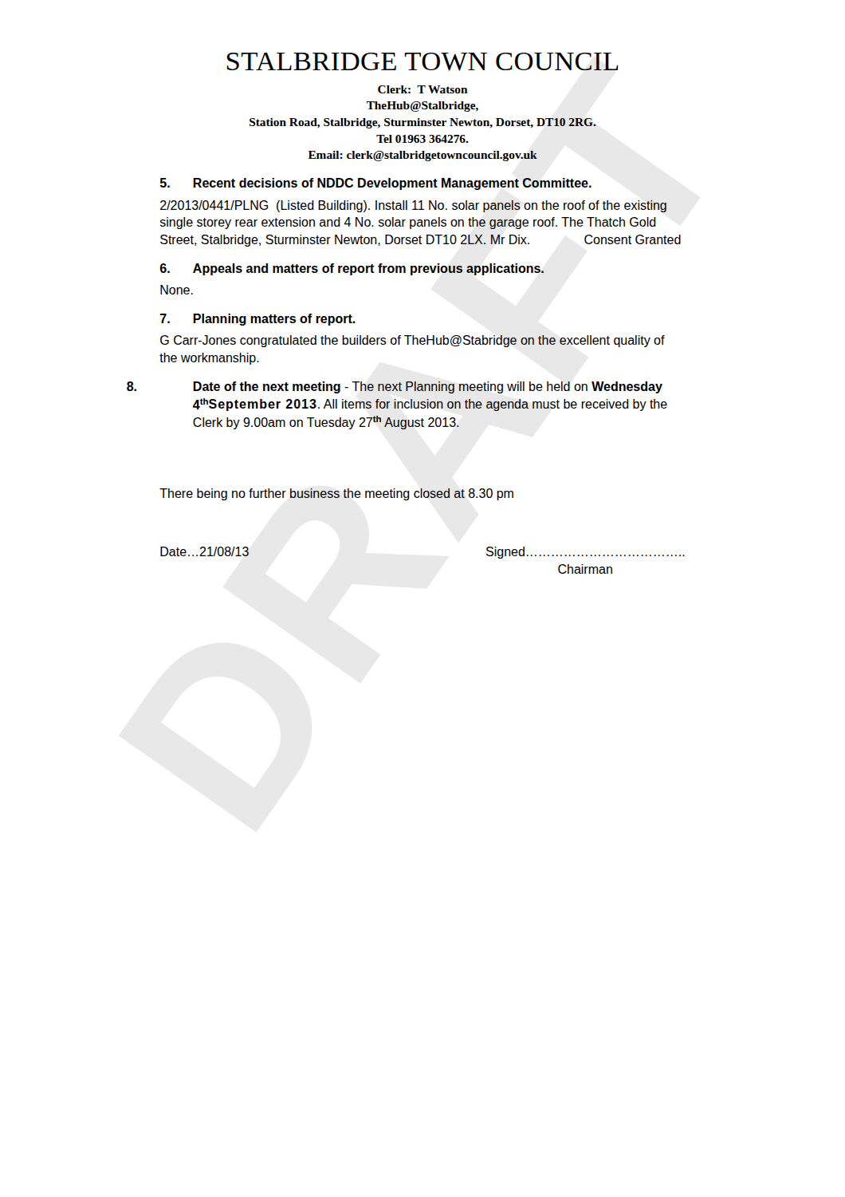DRAFT
STALBRIDGE TOWN COUNCIL
Clerk: T Watson
TheHub@Stalbridge,
Station Road, Stalbridge, Sturminster Newton, Dorset, DT10 2RG.
Tel 01963 364276.
Email: clerk@stalbridgetowncouncil.gov.uk
5. Recent decisions of NDDC Development Management Committee.
2/2013/0441/PLNG (Listed Building). Install 11 No. solar panels on the roof of the existing single storey rear extension and 4 No. solar panels on the garage roof. The Thatch Gold Street, Stalbridge, Sturminster Newton, Dorset DT10 2LX. Mr Dix.Consent Granted
6. Appeals and matters of report from previous applications.
None.
7. Planning matters of report.
G Carr-Jones congratulated the builders of TheHub@Stabridge on the excellent quality of the workmanship.
8. Date of the next meeting - The next Planning meeting will be held on Wednesday 4th September 2013. All items for inclusion on the agenda must be received by the Clerk by 9.00am on Tuesday 27th August 2013.
There being no further business the meeting closed at 8.30 pm
Date…21/08/13
Signed………………………………..
Chairman